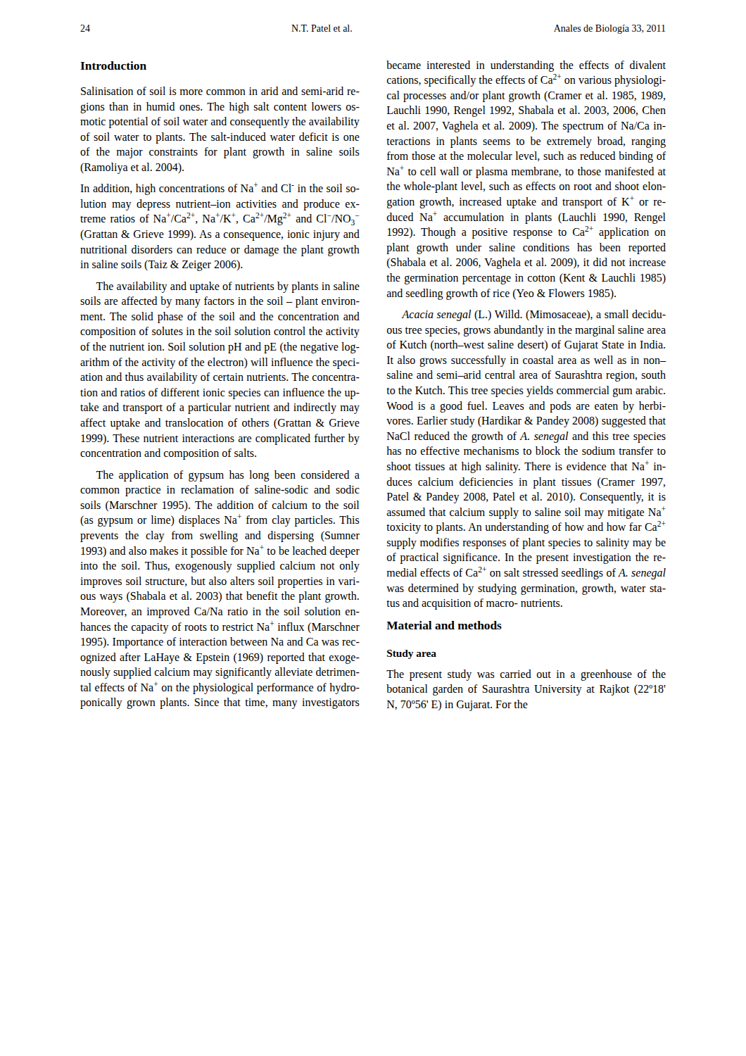24 N.T. Patel et al. Anales de Biología 33, 2011
Introduction
Salinisation of soil is more common in arid and semi-arid regions than in humid ones. The high salt content lowers osmotic potential of soil water and consequently the availability of soil water to plants. The salt-induced water deficit is one of the major constraints for plant growth in saline soils (Ramoliya et al. 2004).
In addition, high concentrations of Na+ and Cl- in the soil solution may depress nutrient–ion activities and produce extreme ratios of Na+/Ca2+, Na+/K+, Ca2+/Mg2+ and Cl−/NO3− (Grattan & Grieve 1999). As a consequence, ionic injury and nutritional disorders can reduce or damage the plant growth in saline soils (Taiz & Zeiger 2006).
The availability and uptake of nutrients by plants in saline soils are affected by many factors in the soil – plant environment. The solid phase of the soil and the concentration and composition of solutes in the soil solution control the activity of the nutrient ion. Soil solution pH and pE (the negative logarithm of the activity of the electron) will influence the speciation and thus availability of certain nutrients. The concentration and ratios of different ionic species can influence the uptake and transport of a particular nutrient and indirectly may affect uptake and translocation of others (Grattan & Grieve 1999). These nutrient interactions are complicated further by concentration and composition of salts.
The application of gypsum has long been considered a common practice in reclamation of saline-sodic and sodic soils (Marschner 1995). The addition of calcium to the soil (as gypsum or lime) displaces Na+ from clay particles. This prevents the clay from swelling and dispersing (Sumner 1993) and also makes it possible for Na+ to be leached deeper into the soil. Thus, exogenously supplied calcium not only improves soil structure, but also alters soil properties in various ways (Shabala et al. 2003) that benefit the plant growth. Moreover, an improved Ca/Na ratio in the soil solution enhances the capacity of roots to restrict Na+ influx (Marschner 1995). Importance of interaction between Na and Ca was recognized after LaHaye & Epstein (1969) reported that exogenously supplied calcium may significantly alleviate detrimental effects of Na+ on the physiological performance of hydroponically grown plants. Since that time, many investigators became interested in understanding the effects of divalent cations, specifically the effects of Ca2+ on various physiological processes and/or plant growth (Cramer et al. 1985, 1989, Lauchli 1990, Rengel 1992, Shabala et al. 2003, 2006, Chen et al. 2007, Vaghela et al. 2009). The spectrum of Na/Ca interactions in plants seems to be extremely broad, ranging from those at the molecular level, such as reduced binding of Na+ to cell wall or plasma membrane, to those manifested at the whole-plant level, such as effects on root and shoot elongation growth, increased uptake and transport of K+ or reduced Na+ accumulation in plants (Lauchli 1990, Rengel 1992). Though a positive response to Ca2+ application on plant growth under saline conditions has been reported (Shabala et al. 2006, Vaghela et al. 2009), it did not increase the germination percentage in cotton (Kent & Lauchli 1985) and seedling growth of rice (Yeo & Flowers 1985).
Acacia senegal (L.) Willd. (Mimosaceae), a small deciduous tree species, grows abundantly in the marginal saline area of Kutch (north–west saline desert) of Gujarat State in India. It also grows successfully in coastal area as well as in non–saline and semi–arid central area of Saurashtra region, south to the Kutch. This tree species yields commercial gum arabic. Wood is a good fuel. Leaves and pods are eaten by herbivores. Earlier study (Hardikar & Pandey 2008) suggested that NaCl reduced the growth of A. senegal and this tree species has no effective mechanisms to block the sodium transfer to shoot tissues at high salinity. There is evidence that Na+ induces calcium deficiencies in plant tissues (Cramer 1997, Patel & Pandey 2008, Patel et al. 2010). Consequently, it is assumed that calcium supply to saline soil may mitigate Na+ toxicity to plants. An understanding of how and how far Ca2+ supply modifies responses of plant species to salinity may be of practical significance. In the present investigation the remedial effects of Ca2+ on salt stressed seedlings of A. senegal was determined by studying germination, growth, water status and acquisition of macro- nutrients.
Material and methods
Study area
The present study was carried out in a greenhouse of the botanical garden of Saurashtra University at Rajkot (22º18' N, 70º56' E) in Gujarat. For the